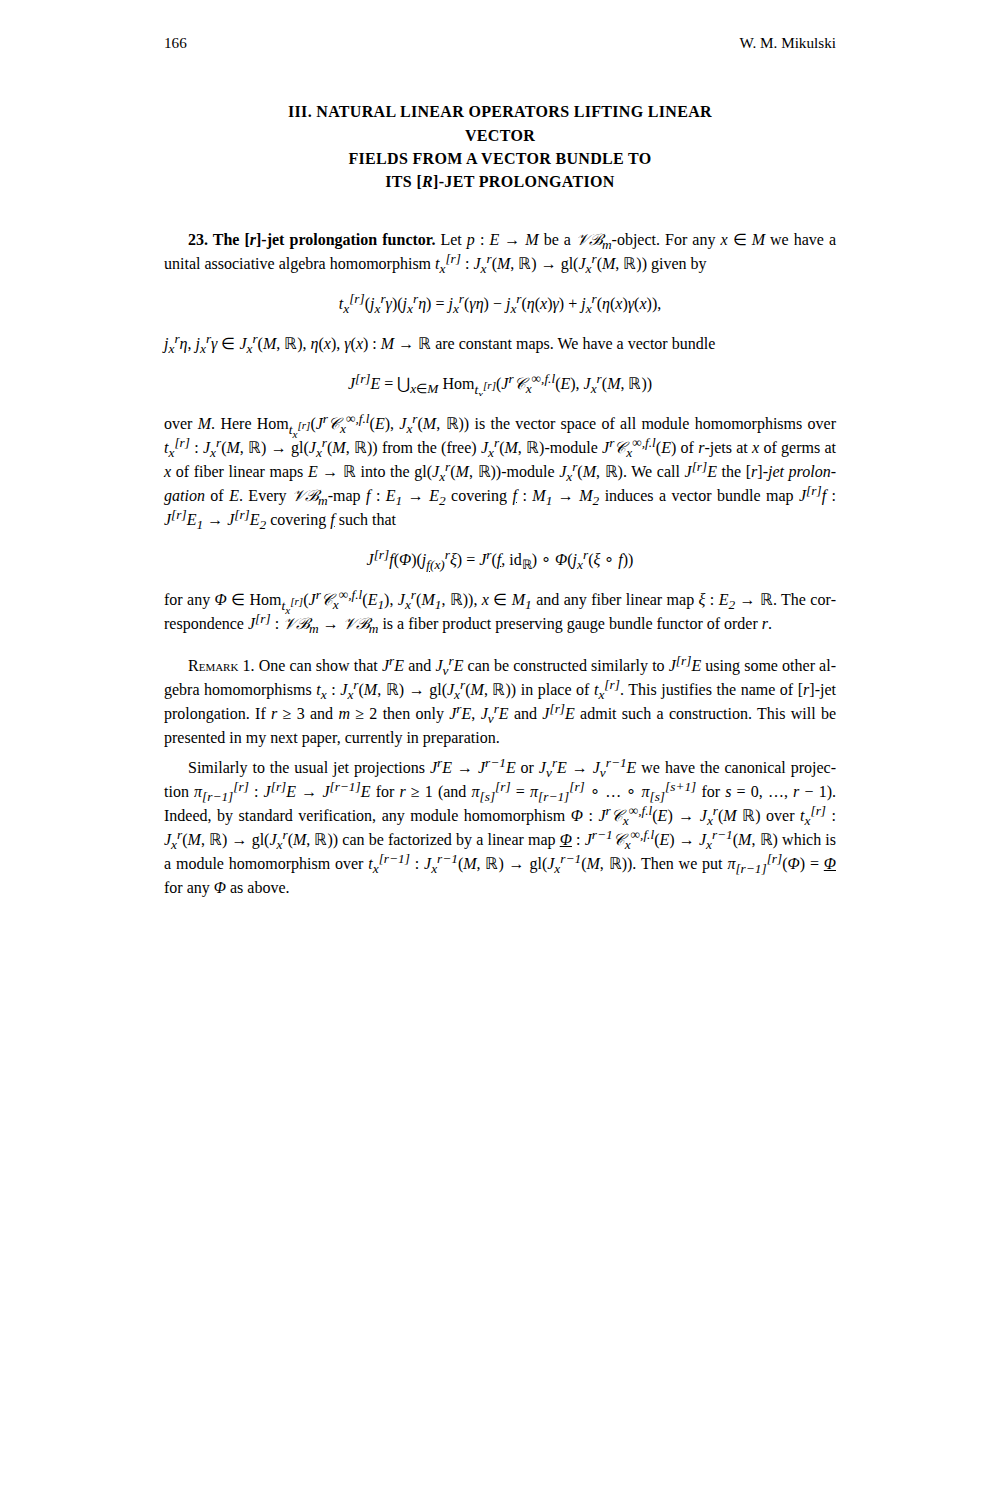166 W. M. Mikulski
III. Natural linear operators lifting linear vector
fields from a vector bundle to
its [r]-jet prolongation
23. The [r]-jet prolongation functor. Let p : E → M be a 𝒱ℬm-object. For any x ∈ M we have a unital associative algebra homomorphism tx[r] : Jxr(M, ℝ) → gl(Jxr(M, ℝ)) given by
tx[r](jxrγ)(jxrη) = jxr(γη) − jxr(η(x)γ) + jxr(η(x)γ(x)),
jxrη, jxrγ ∈ Jxr(M, ℝ), η(x), γ(x) : M → ℝ are constant maps. We have a vector bundle
J[r]E = ⋃x∈M Homtx[r](Jr𝒞x∞,f.l(E), Jxr(M, ℝ))
over M. Here Homtx[r](Jr𝒞x∞,f.l(E), Jxr(M, ℝ)) is the vector space of all module homomorphisms over tx[r] : Jxr(M, ℝ) → gl(Jxr(M, ℝ)) from the (free) Jxr(M, ℝ)-module Jr𝒞x∞,f.l(E) of r-jets at x of germs at x of fiber linear maps E → ℝ into the gl(Jxr(M, ℝ))-module Jxr(M, ℝ). We call J[r]E the [r]-jet prolongation of E. Every 𝒱ℬm-map f : E1 → E2 covering f : M1 → M2 induces a vector bundle map J[r]f : J[r]E1 → J[r]E2 covering f such that
J[r]f(Φ)(jf(x)rξ) = Jr(f, idℝ) ∘ Φ(jxr(ξ ∘ f))
for any Φ ∈ Homtx[r](Jr𝒞x∞,f.l(E1), Jxr(M1, ℝ)), x ∈ M1 and any fiber linear map ξ : E2 → ℝ. The correspondence J[r] : 𝒱ℬm → 𝒱ℬm is a fiber product preserving gauge bundle functor of order r.
Remark 1. One can show that JrE and JvrE can be constructed similarly to J[r]E using some other algebra homomorphisms tx : Jxr(M, ℝ) → gl(Jxr(M, ℝ)) in place of tx[r]. This justifies the name of [r]-jet prolongation. If r ≥ 3 and m ≥ 2 then only JrE, JvrE and J[r]E admit such a construction. This will be presented in my next paper, currently in preparation.
Similarly to the usual jet projections JrE → Jr−1E or JvrE → Jvr−1E we have the canonical projection π[r−1][r] : J[r]E → J[r−1]E for r ≥ 1 (and π[s][r] = π[r−1][r] ∘ … ∘ π[s][s+1] for s = 0, …, r − 1). Indeed, by standard verification, any module homomorphism Φ : Jr𝒞x∞,f.l(E) → Jxr(M ℝ) over tx[r] : Jxr(M, ℝ) → gl(Jxr(M, ℝ)) can be factorized by a linear map Φ : Jr−1𝒞x∞,f.l(E) → Jxr−1(M, ℝ) which is a module homomorphism over tx[r−1] : Jxr−1(M, ℝ) → gl(Jxr−1(M, ℝ)). Then we put π[r−1][r](Φ) = Φ for any Φ as above.